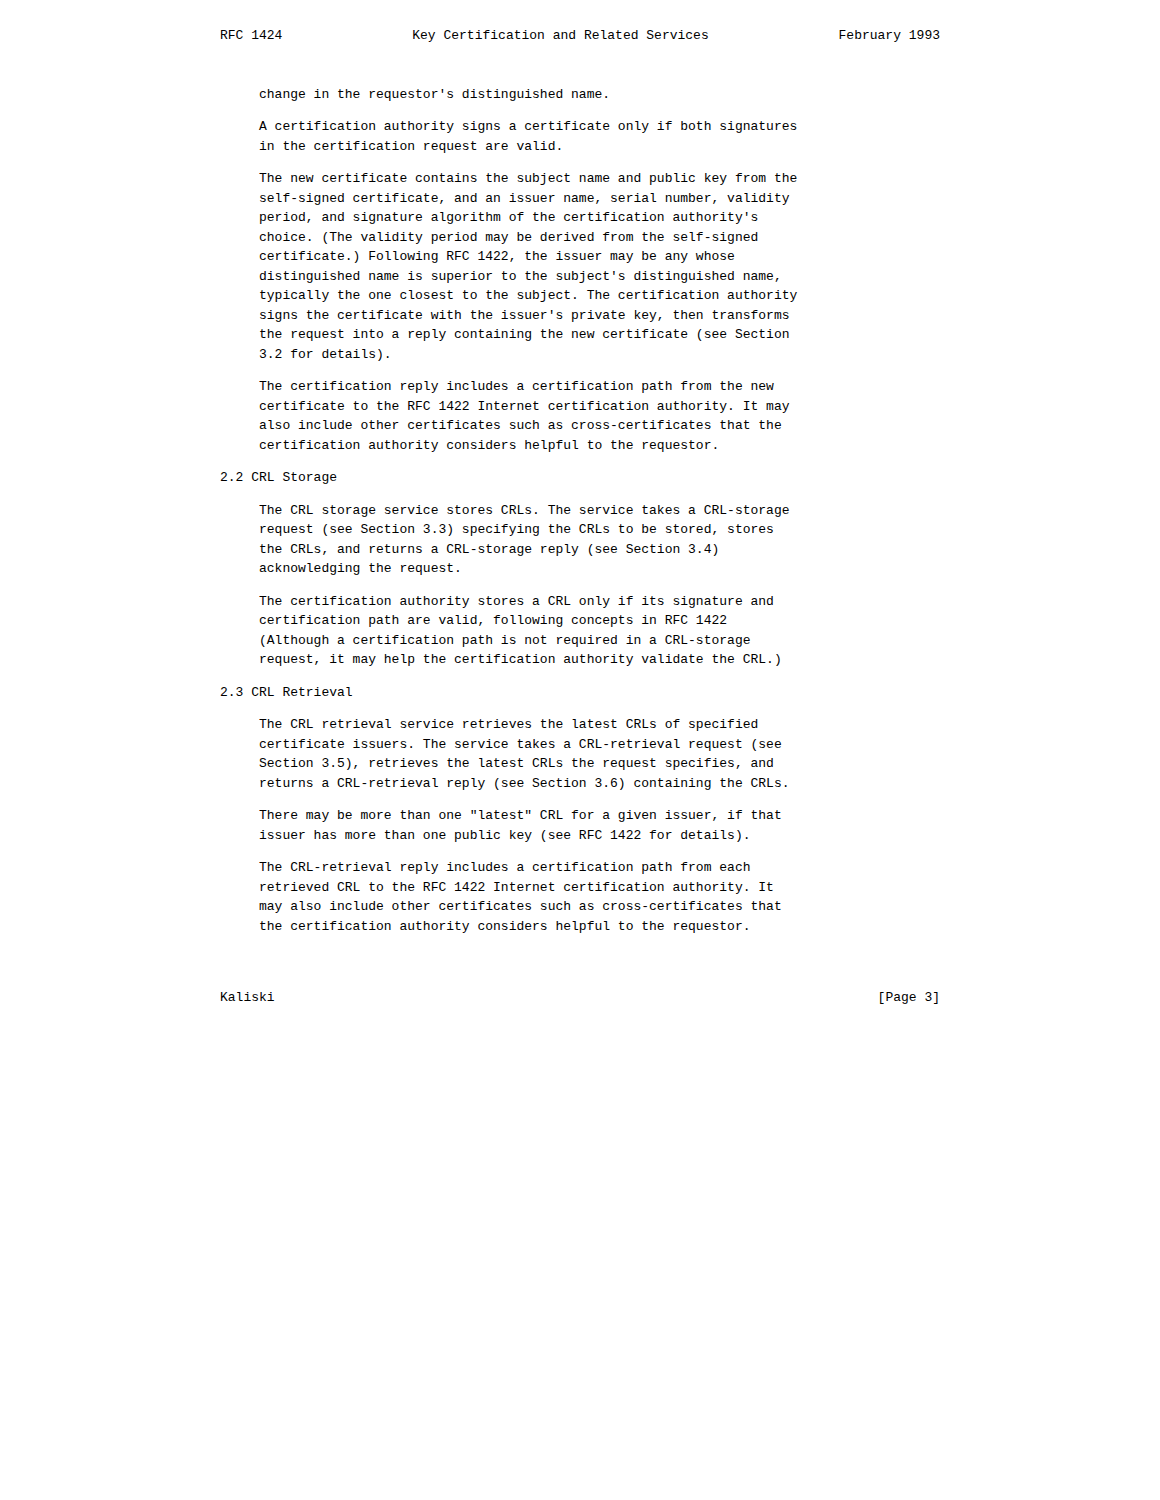RFC 1424 Key Certification and Related Services February 1993
change in the requestor's distinguished name.
A certification authority signs a certificate only if both signatures in the certification request are valid.
The new certificate contains the subject name and public key from the self-signed certificate, and an issuer name, serial number, validity period, and signature algorithm of the certification authority's choice. (The validity period may be derived from the self-signed certificate.) Following RFC 1422, the issuer may be any whose distinguished name is superior to the subject's distinguished name, typically the one closest to the subject. The certification authority signs the certificate with the issuer's private key, then transforms the request into a reply containing the new certificate (see Section 3.2 for details).
The certification reply includes a certification path from the new certificate to the RFC 1422 Internet certification authority. It may also include other certificates such as cross-certificates that the certification authority considers helpful to the requestor.
2.2 CRL Storage
The CRL storage service stores CRLs. The service takes a CRL-storage request (see Section 3.3) specifying the CRLs to be stored, stores the CRLs, and returns a CRL-storage reply (see Section 3.4) acknowledging the request.
The certification authority stores a CRL only if its signature and certification path are valid, following concepts in RFC 1422 (Although a certification path is not required in a CRL-storage request, it may help the certification authority validate the CRL.)
2.3 CRL Retrieval
The CRL retrieval service retrieves the latest CRLs of specified certificate issuers. The service takes a CRL-retrieval request (see Section 3.5), retrieves the latest CRLs the request specifies, and returns a CRL-retrieval reply (see Section 3.6) containing the CRLs.
There may be more than one "latest" CRL for a given issuer, if that issuer has more than one public key (see RFC 1422 for details).
The CRL-retrieval reply includes a certification path from each retrieved CRL to the RFC 1422 Internet certification authority. It may also include other certificates such as cross-certificates that the certification authority considers helpful to the requestor.
Kaliski [Page 3]